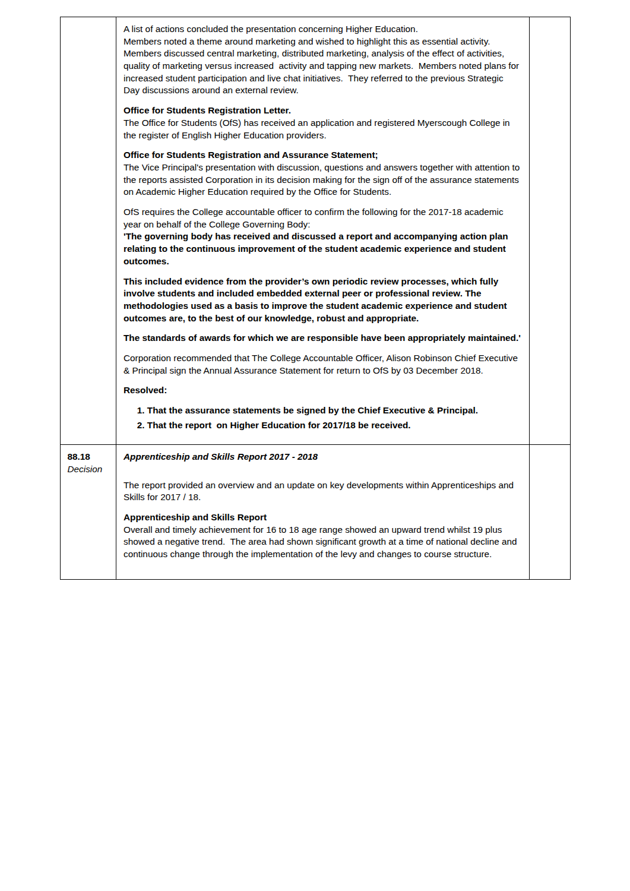| | A list of actions concluded the presentation concerning Higher Education. Members noted a theme around marketing and wished to highlight this as essential activity. Members discussed central marketing, distributed marketing, analysis of the effect of activities, quality of marketing versus increased activity and tapping new markets. Members noted plans for increased student participation and live chat initiatives. They referred to the previous Strategic Day discussions around an external review. Office for Students Registration Letter. The Office for Students (OfS) has received an application and registered Myerscough College in the register of English Higher Education providers. Office for Students Registration and Assurance Statement; The Vice Principal's presentation with discussion, questions and answers together with attention to the reports assisted Corporation in its decision making for the sign off of the assurance statements on Academic Higher Education required by the Office for Students. OfS requires the College accountable officer to confirm the following for the 2017-18 academic year on behalf of the College Governing Body: 'The governing body has received and discussed a report and accompanying action plan relating to the continuous improvement of the student academic experience and student outcomes. This included evidence from the provider’s own periodic review processes, which fully involve students and included embedded external peer or professional review. The methodologies used as a basis to improve the student academic experience and student outcomes are, to the best of our knowledge, robust and appropriate. The standards of awards for which we are responsible have been appropriately maintained.' Corporation recommended that The College Accountable Officer, Alison Robinson Chief Executive & Principal sign the Annual Assurance Statement for return to OfS by 03 December 2018. Resolved: That the assurance statements be signed by the Chief Executive & Principal. That the report on Higher Education for 2017/18 be received. | |
| 88.18 Decision | Apprenticeship and Skills Report 2017 - 2018 The report provided an overview and an update on key developments within Apprenticeships and Skills for 2017 / 18. Apprenticeship and Skills Report Overall and timely achievement for 16 to 18 age range showed an upward trend whilst 19 plus showed a negative trend. The area had shown significant growth at a time of national decline and continuous change through the implementation of the levy and changes to course structure. | |